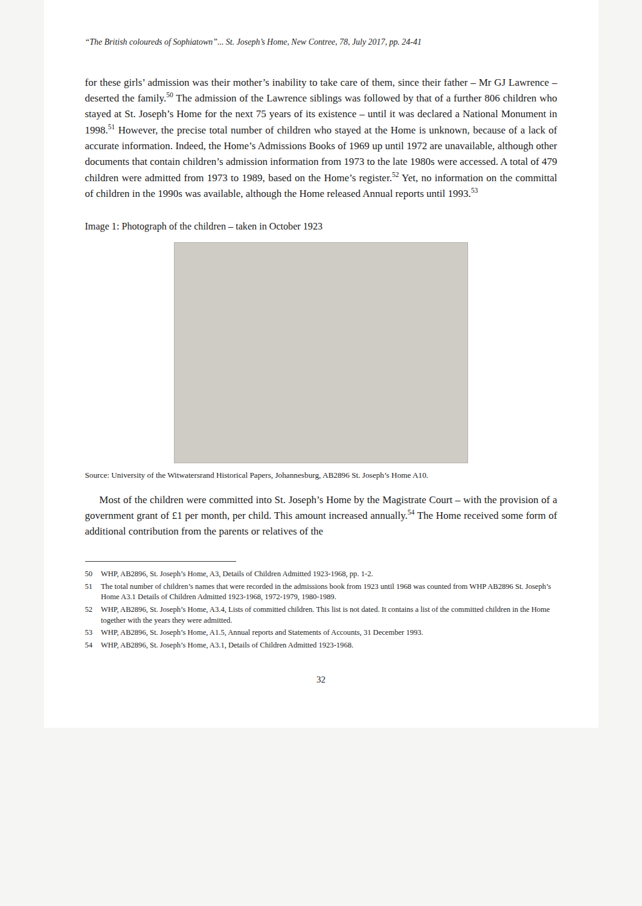“The British coloureds of Sophiatown”... St. Joseph’s Home, New Contree, 78, July 2017, pp. 24-41
for these girls’ admission was their mother’s inability to take care of them, since their father – Mr GJ Lawrence – deserted the family.50 The admission of the Lawrence siblings was followed by that of a further 806 children who stayed at St. Joseph’s Home for the next 75 years of its existence – until it was declared a National Monument in 1998.51 However, the precise total number of children who stayed at the Home is unknown, because of a lack of accurate information. Indeed, the Home’s Admissions Books of 1969 up until 1972 are unavailable, although other documents that contain children’s admission information from 1973 to the late 1980s were accessed. A total of 479 children were admitted from 1973 to 1989, based on the Home’s register.52 Yet, no information on the committal of children in the 1990s was available, although the Home released Annual reports until 1993.53
Image 1: Photograph of the children – taken in October 1923
Source: University of the Witwatersrand Historical Papers, Johannesburg, AB2896 St. Joseph’s Home A10.
Most of the children were committed into St. Joseph’s Home by the Magistrate Court – with the provision of a government grant of £1 per month, per child. This amount increased annually.54 The Home received some form of additional contribution from the parents or relatives of the
50 WHP, AB2896, St. Joseph’s Home, A3, Details of Children Admitted 1923-1968, pp. 1-2.
51 The total number of children’s names that were recorded in the admissions book from 1923 until 1968 was counted from WHP AB2896 St. Joseph’s Home A3.1 Details of Children Admitted 1923-1968, 1972-1979, 1980-1989.
52 WHP, AB2896, St. Joseph’s Home, A3.4, Lists of committed children. This list is not dated. It contains a list of the committed children in the Home together with the years they were admitted.
53 WHP, AB2896, St. Joseph’s Home, A1.5, Annual reports and Statements of Accounts, 31 December 1993.
54 WHP, AB2896, St. Joseph’s Home, A3.1, Details of Children Admitted 1923-1968.
32